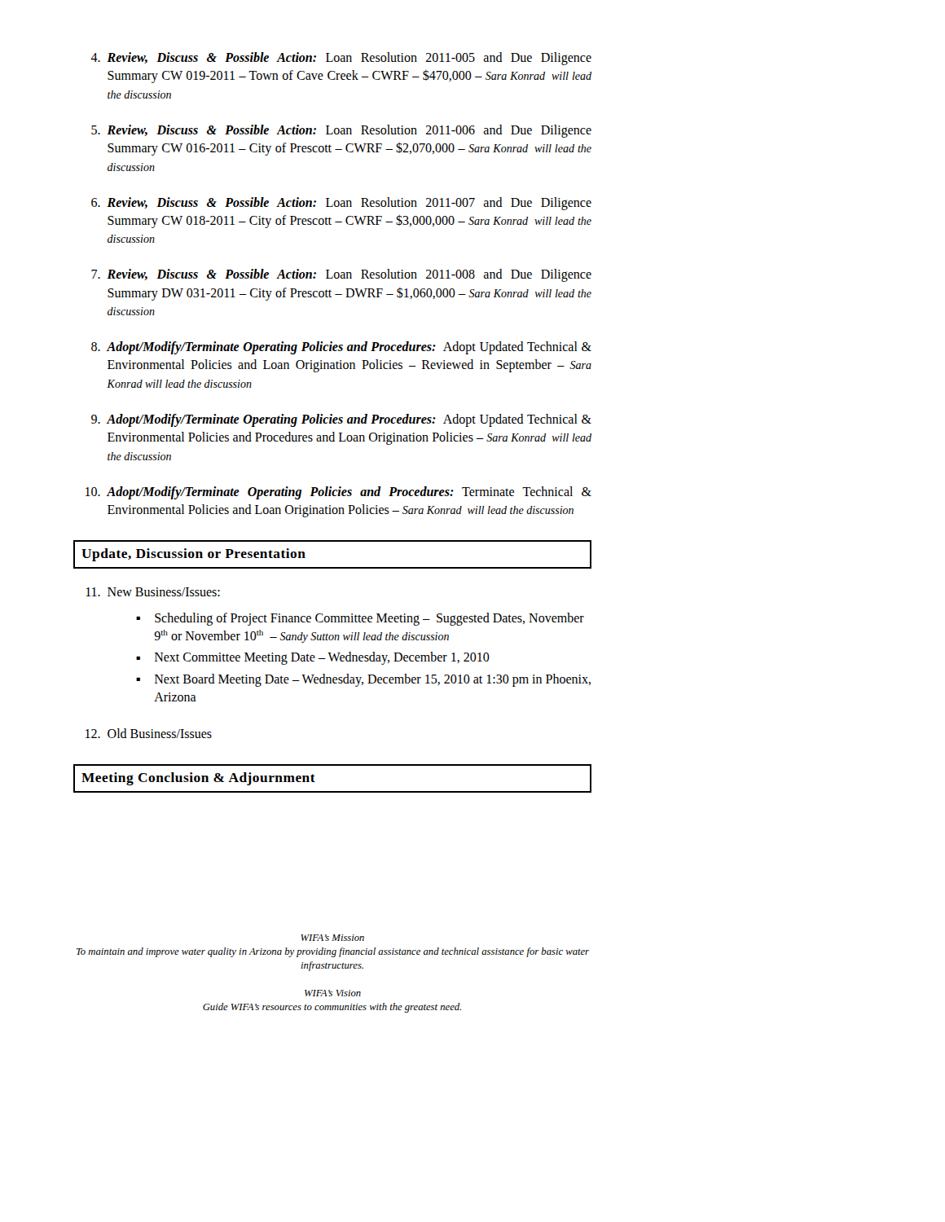4. Review, Discuss & Possible Action: Loan Resolution 2011-005 and Due Diligence Summary CW 019-2011 – Town of Cave Creek – CWRF – $470,000 – Sara Konrad will lead the discussion
5. Review, Discuss & Possible Action: Loan Resolution 2011-006 and Due Diligence Summary CW 016-2011 – City of Prescott – CWRF – $2,070,000 – Sara Konrad will lead the discussion
6. Review, Discuss & Possible Action: Loan Resolution 2011-007 and Due Diligence Summary CW 018-2011 – City of Prescott – CWRF – $3,000,000 – Sara Konrad will lead the discussion
7. Review, Discuss & Possible Action: Loan Resolution 2011-008 and Due Diligence Summary DW 031-2011 – City of Prescott – DWRF – $1,060,000 – Sara Konrad will lead the discussion
8. Adopt/Modify/Terminate Operating Policies and Procedures: Adopt Updated Technical & Environmental Policies and Loan Origination Policies – Reviewed in September – Sara Konrad will lead the discussion
9. Adopt/Modify/Terminate Operating Policies and Procedures: Adopt Updated Technical & Environmental Policies and Procedures and Loan Origination Policies – Sara Konrad will lead the discussion
10. Adopt/Modify/Terminate Operating Policies and Procedures: Terminate Technical & Environmental Policies and Loan Origination Policies – Sara Konrad will lead the discussion
Update, Discussion or Presentation
11. New Business/Issues:
Scheduling of Project Finance Committee Meeting – Suggested Dates, November 9th or November 10th – Sandy Sutton will lead the discussion
Next Committee Meeting Date – Wednesday, December 1, 2010
Next Board Meeting Date – Wednesday, December 15, 2010 at 1:30 pm in Phoenix, Arizona
12. Old Business/Issues
Meeting Conclusion & Adjournment
WIFA’s Mission
To maintain and improve water quality in Arizona by providing financial assistance and technical assistance for basic water infrastructures.
WIFA’s Vision
Guide WIFA’s resources to communities with the greatest need.